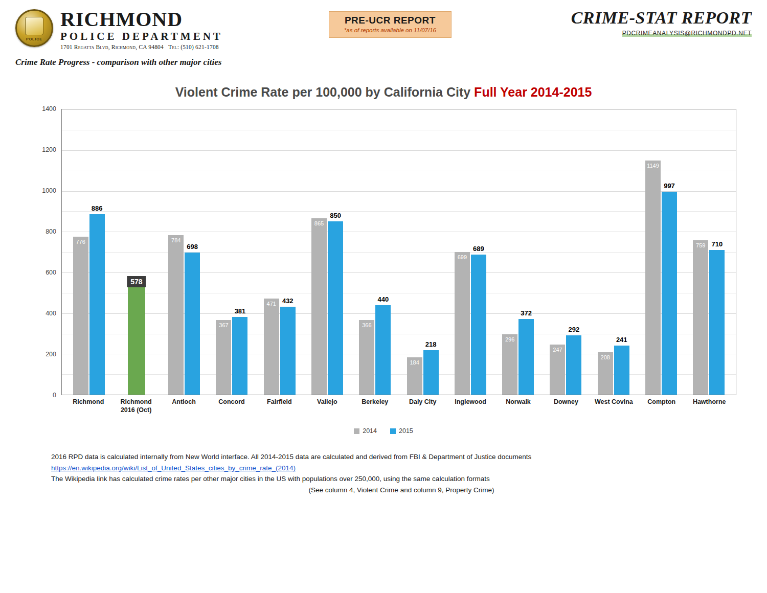RICHMOND
POLICE DEPARTMENT
1701 Regatta Blvd, Richmond, CA 94804 Tel: (510) 621-1708
PRE-UCR REPORT
*as of reports available on 11/07/16
CRIME-STAT REPORT
PDCRIMEANALYSIS@RICHMONDPD.NET
Crime Rate Progress - comparison with other major cities
Violent Crime Rate per 100,000 by California City Full Year 2014-2015
1400 1200 1000 800 600 400 200 0
776
886
578
784
698
367
381
471
432
865
850
366
440
184
218
699
689
296
372
247
292
208
241
1149
997
759
710
Richmond
Richmond
2016 (Oct)
Antioch
Concord
Fairfield
Vallejo
Berkeley
Daly City
Inglewood
Norwalk
Downey
West Covina
Compton
Hawthorne
2014 2015
2016 RPD data is calculated internally from New World interface. All 2014-2015 data are calculated and derived from FBI & Department of Justice documents
https://en.wikipedia.org/wiki/List_of_United_States_cities_by_crime_rate_(2014)
The Wikipedia link has calculated crime rates per other major cities in the US with populations over 250,000, using the same calculation formats
(See column 4, Violent Crime and column 9, Property Crime)